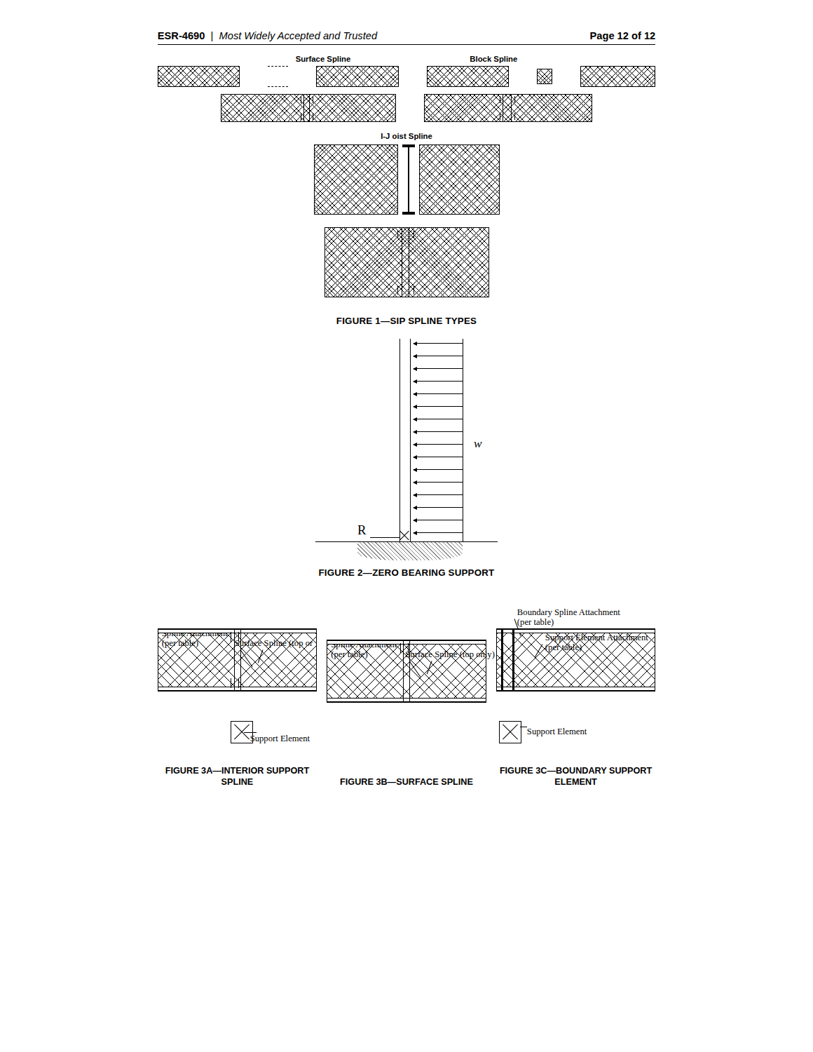ESR-4690 | Most Widely Accepted and Trusted
Page 12 of 12
Surface Spline Block Spline
I-J oist Spline
FIGURE 1—SIP SPLINE TYPES
w
R
FIGURE 2—ZERO BEARING SUPPORT
Spline Attachment
(per table)
Surface Spline (top or
Support Element
FIGURE 3A—INTERIOR SUPPORT
SPLINE
Spline Attachment
(per table)
Surface Spline (top only)
FIGURE 3B—SURFACE SPLINE
Boundary Spline Attachment
(per table)
Support Element Attachment
(per table)
Support Element
FIGURE 3C—BOUNDARY SUPPORT
ELEMENT